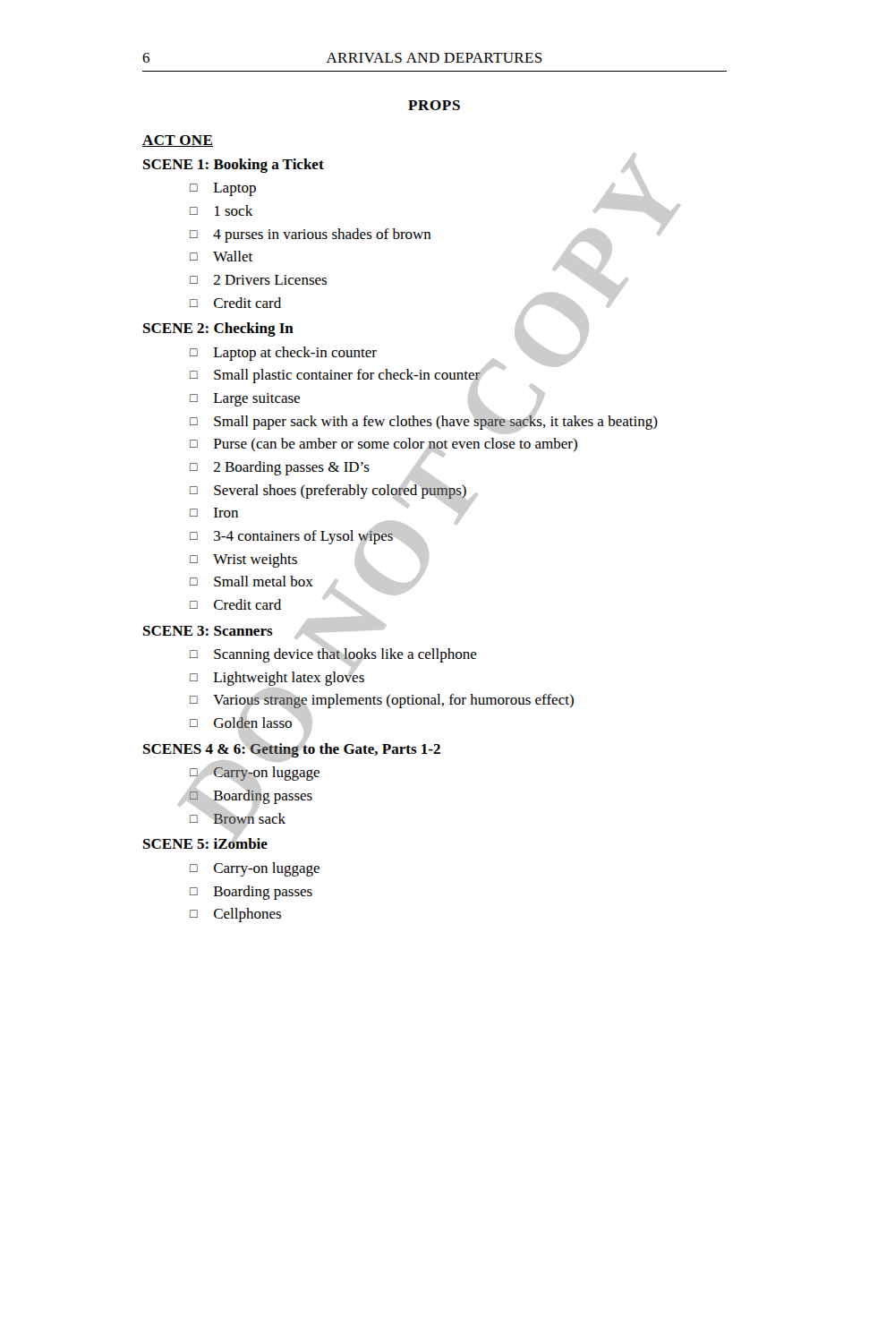DO NOT COPY
6 ARRIVALS AND DEPARTURES
PROPS
ACT ONE
SCENE 1: Booking a Ticket
Laptop
1 sock
4 purses in various shades of brown
Wallet
2 Drivers Licenses
Credit card
SCENE 2: Checking In
Laptop at check-in counter
Small plastic container for check-in counter
Large suitcase
Small paper sack with a few clothes (have spare sacks, it takes a beating)
Purse (can be amber or some color not even close to amber)
2 Boarding passes & ID’s
Several shoes (preferably colored pumps)
Iron
3-4 containers of Lysol wipes
Wrist weights
Small metal box
Credit card
SCENE 3: Scanners
Scanning device that looks like a cellphone
Lightweight latex gloves
Various strange implements (optional, for humorous effect)
Golden lasso
SCENES 4 & 6: Getting to the Gate, Parts 1-2
Carry-on luggage
Boarding passes
Brown sack
SCENE 5: iZombie
Carry-on luggage
Boarding passes
Cellphones